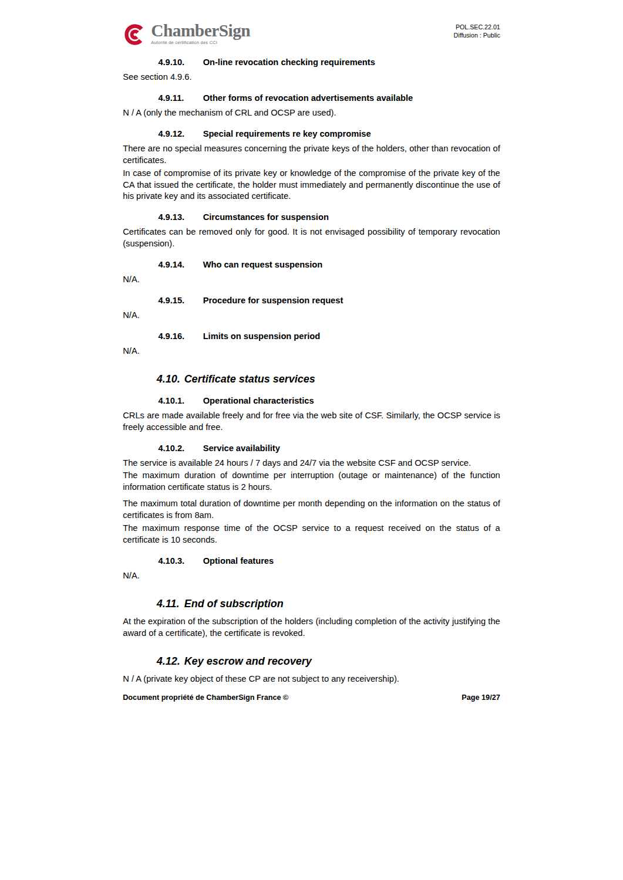ChamberSign
Autorité de certification des CCI
POL.SEC.22.01
Diffusion : Public
4.9.10. On-line revocation checking requirements
See section 4.9.6.
4.9.11. Other forms of revocation advertisements available
N / A (only the mechanism of CRL and OCSP are used).
4.9.12. Special requirements re key compromise
There are no special measures concerning the private keys of the holders, other than revocation of certificates.
In case of compromise of its private key or knowledge of the compromise of the private key of the CA that issued the certificate, the holder must immediately and permanently discontinue the use of his private key and its associated certificate.
4.9.13. Circumstances for suspension
Certificates can be removed only for good. It is not envisaged possibility of temporary revocation (suspension).
4.9.14. Who can request suspension
N/A.
4.9.15. Procedure for suspension request
N/A.
4.9.16. Limits on suspension period
N/A.
4.10. Certificate status services
4.10.1. Operational characteristics
CRLs are made available freely and for free via the web site of CSF. Similarly, the OCSP service is freely accessible and free.
4.10.2. Service availability
The service is available 24 hours / 7 days and 24/7 via the website CSF and OCSP service.
The maximum duration of downtime per interruption (outage or maintenance) of the function information certificate status is 2 hours.
The maximum total duration of downtime per month depending on the information on the status of certificates is from 8am.
The maximum response time of the OCSP service to a request received on the status of a certificate is 10 seconds.
4.10.3. Optional features
N/A.
4.11. End of subscription
At the expiration of the subscription of the holders (including completion of the activity justifying the award of a certificate), the certificate is revoked.
4.12. Key escrow and recovery
N / A (private key object of these CP are not subject to any receivership).
Document propriété de ChamberSign France ©
Page 19/27